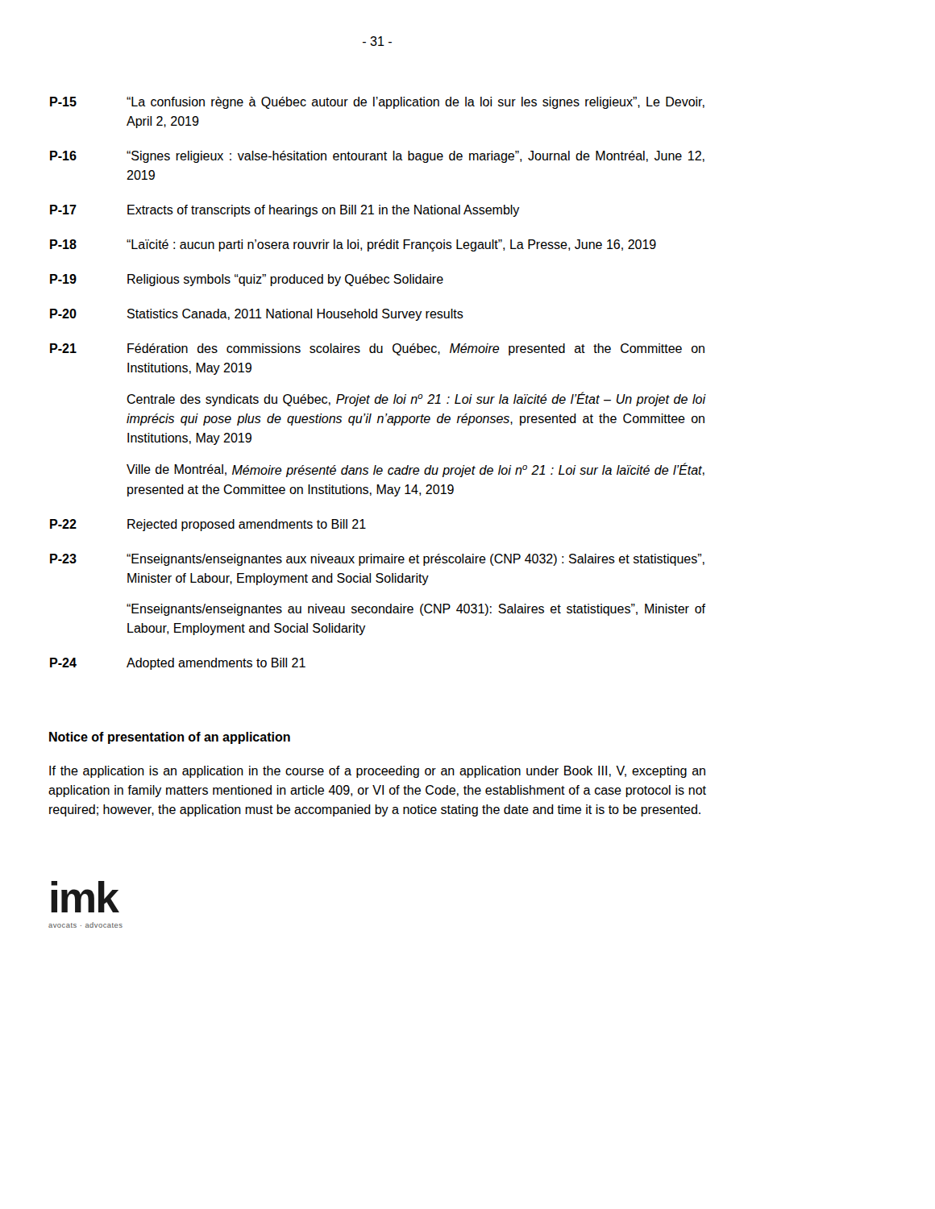- 31 -
| P-15 | “La confusion règne à Québec autour de l’application de la loi sur les signes religieux”, Le Devoir, April 2, 2019 |
| P-16 | “Signes religieux : valse-hésitation entourant la bague de mariage”, Journal de Montréal, June 12, 2019 |
| P-17 | Extracts of transcripts of hearings on Bill 21 in the National Assembly |
| P-18 | “Laïcité : aucun parti n’osera rouvrir la loi, prédit François Legault”, La Presse, June 16, 2019 |
| P-19 | Religious symbols “quiz” produced by Québec Solidaire |
| P-20 | Statistics Canada, 2011 National Household Survey results |
| P-21 | Fédération des commissions scolaires du Québec, Mémoire presented at the Committee on Institutions, May 2019 Centrale des syndicats du Québec, Projet de loi n o 21 : Loi sur la laïcité de l’État – Un projet de loi imprécis qui pose plus de questions qu’il n’apporte de réponses , presented at the Committee on Institutions, May 2019 Ville de Montréal, Mémoire présenté dans le cadre du projet de loi n o 21 : Loi sur la laïcité de l’État , presented at the Committee on Institutions, May 14, 2019 |
| P-22 | Rejected proposed amendments to Bill 21 |
| P-23 | “Enseignants/enseignantes aux niveaux primaire et préscolaire (CNP 4032) : Salaires et statistiques”, Minister of Labour, Employment and Social Solidarity “Enseignants/enseignantes au niveau secondaire (CNP 4031): Salaires et statistiques”, Minister of Labour, Employment and Social Solidarity |
| P-24 | Adopted amendments to Bill 21 |
Notice of presentation of an application
If the application is an application in the course of a proceeding or an application under Book III, V, excepting an application in family matters mentioned in article 409, or VI of the Code, the establishment of a case protocol is not required; however, the application must be accompanied by a notice stating the date and time it is to be presented.
imk
avocats · advocates